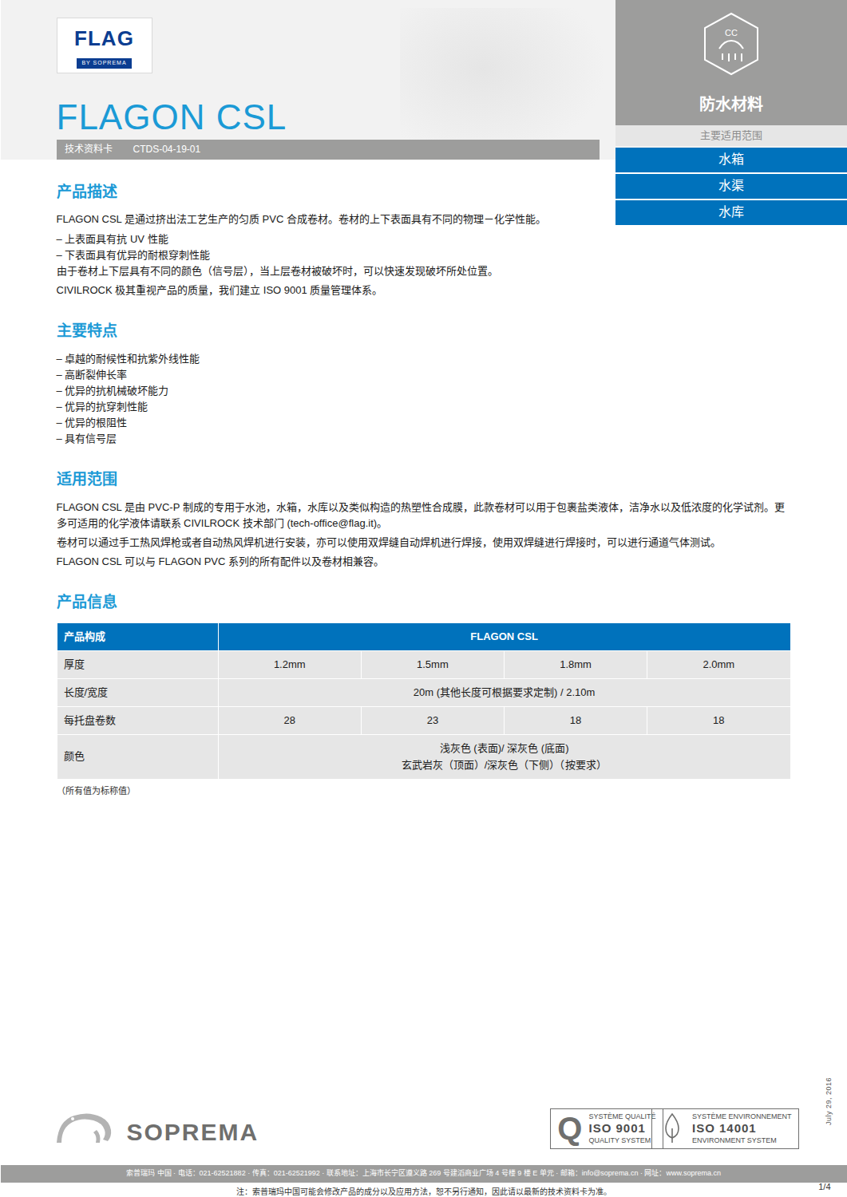FLAG
BY SOPREMA
CC
防水材料
主要适用范围
水箱
水渠
水库
FLAGON CSL
技术资料卡 CTDS-04-19-01
产品描述
FLAGON CSL 是通过挤出法工艺生产的匀质 PVC 合成卷材。卷材的上下表面具有不同的物理－化学性能。
上表面具有抗 UV 性能
下表面具有优异的耐根穿刺性能
由于卷材上下层具有不同的颜色（信号层），当上层卷材被破坏时，可以快速发现破坏所处位置。
CIVILROCK 极其重视产品的质量，我们建立 ISO 9001 质量管理体系。
主要特点
卓越的耐候性和抗紫外线性能
高断裂伸长率
优异的抗机械破坏能力
优异的抗穿刺性能
优异的根阻性
具有信号层
适用范围
FLAGON CSL 是由 PVC-P 制成的专用于水池，水箱，水库以及类似构造的热塑性合成膜，此款卷材可以用于包裹盐类液体，洁净水以及低浓度的化学试剂。更多可适用的化学液体请联系 CIVILROCK 技术部门 (tech-office@flag.it)。
卷材可以通过手工热风焊枪或者自动热风焊机进行安装，亦可以使用双焊缝自动焊机进行焊接，使用双焊缝进行焊接时，可以进行通道气体测试。
FLAGON CSL 可以与 FLAGON PVC 系列的所有配件以及卷材相兼容。
产品信息
| 产品构成 | FLAGON CSL |
| --- | --- |
| 厚度 | 1.2mm | 1.5mm | 1.8mm | 2.0mm |
| 长度/宽度 | 20m (其他长度可根据要求定制) / 2.10m |
| 每托盘卷数 | 28 | 23 | 18 | 18 |
| 颜色 | 浅灰色 (表面)/ 深灰色 (底面) 玄武岩灰（顶面）/深灰色（下侧）（按要求） |
（所有值为标称值）
SOPREMA
Q
SYSTÈME QUALITÉ
ISO 9001
QUALITY SYSTEM
SYSTÈME ENVIRONNEMENT
ISO 14001
ENVIRONMENT SYSTEM
索普瑞玛 中国 · 电话：021-62521882 · 传真：021-62521992 · 联系地址：上海市长宁区遵义路 269 号建滔商业广场 4 号楼 9 楼 E 单元 · 邮箱：info@soprema.cn · 网址：www.soprema.cn
注：索普瑞玛中国可能会修改产品的成分以及应用方法，恕不另行通知，因此请以最新的技术资料卡为准。
1/4
July 29, 2016